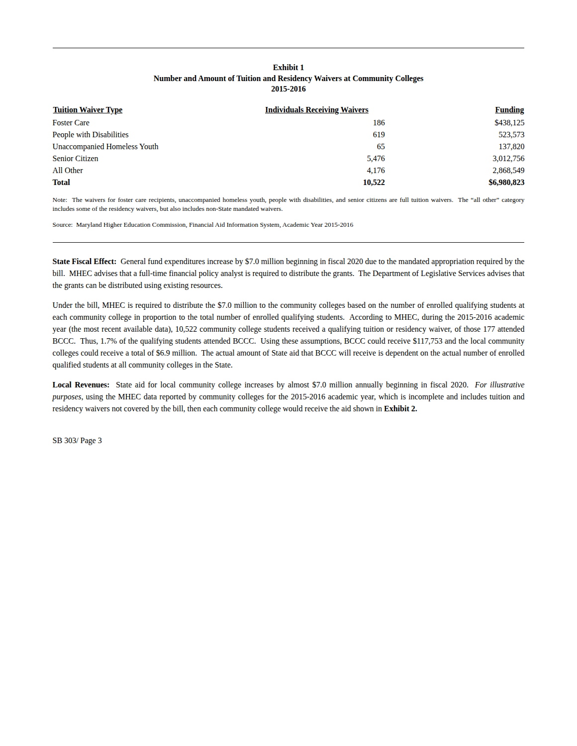Exhibit 1
Number and Amount of Tuition and Residency Waivers at Community Colleges
2015-2016
| Tuition Waiver Type | Individuals Receiving Waivers | Funding |
| --- | --- | --- |
| Foster Care | 186 | $438,125 |
| People with Disabilities | 619 | 523,573 |
| Unaccompanied Homeless Youth | 65 | 137,820 |
| Senior Citizen | 5,476 | 3,012,756 |
| All Other | 4,176 | 2,868,549 |
| Total | 10,522 | $6,980,823 |
Note: The waivers for foster care recipients, unaccompanied homeless youth, people with disabilities, and senior citizens are full tuition waivers. The “all other” category includes some of the residency waivers, but also includes non-State mandated waivers.
Source: Maryland Higher Education Commission, Financial Aid Information System, Academic Year 2015-2016
State Fiscal Effect: General fund expenditures increase by $7.0 million beginning in fiscal 2020 due to the mandated appropriation required by the bill. MHEC advises that a full-time financial policy analyst is required to distribute the grants. The Department of Legislative Services advises that the grants can be distributed using existing resources.
Under the bill, MHEC is required to distribute the $7.0 million to the community colleges based on the number of enrolled qualifying students at each community college in proportion to the total number of enrolled qualifying students. According to MHEC, during the 2015-2016 academic year (the most recent available data), 10,522 community college students received a qualifying tuition or residency waiver, of those 177 attended BCCC. Thus, 1.7% of the qualifying students attended BCCC. Using these assumptions, BCCC could receive $117,753 and the local community colleges could receive a total of $6.9 million. The actual amount of State aid that BCCC will receive is dependent on the actual number of enrolled qualified students at all community colleges in the State.
Local Revenues: State aid for local community college increases by almost $7.0 million annually beginning in fiscal 2020. For illustrative purposes, using the MHEC data reported by community colleges for the 2015-2016 academic year, which is incomplete and includes tuition and residency waivers not covered by the bill, then each community college would receive the aid shown in Exhibit 2.
SB 303/ Page 3